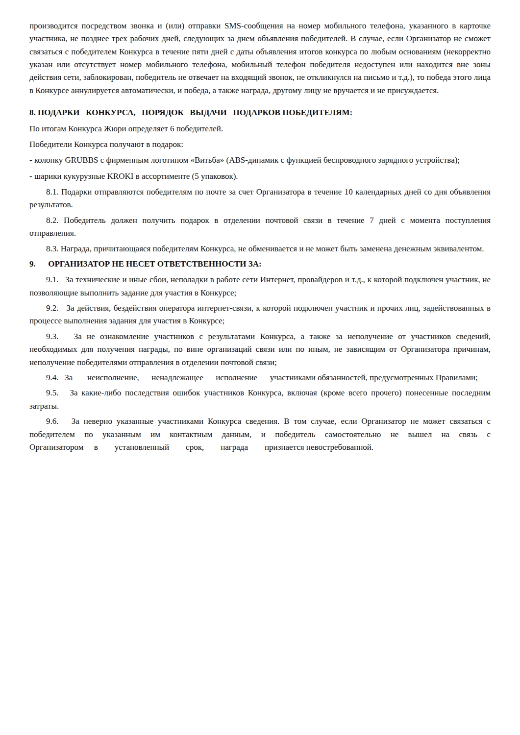производится посредством звонка и (или) отправки SMS-сообщения на номер мобильного телефона, указанного в карточке участника, не позднее трех рабочих дней, следующих за днем объявления победителей. В случае, если Организатор не сможет связаться с победителем Конкурса в течение пяти дней с даты объявления итогов конкурса по любым основаниям (некорректно указан или отсутствует номер мобильного телефона, мобильный телефон победителя недоступен или находится вне зоны действия сети, заблокирован, победитель не отвечает на входящий звонок, не откликнулся на письмо и т.д.), то победа этого лица в Конкурсе аннулируется автоматически, и победа, а также награда, другому лицу не вручается и не присуждается.
8. ПОДАРКИ КОНКУРСА, ПОРЯДОК ВЫДАЧИ ПОДАРКОВ ПОБЕДИТЕЛЯМ:
По итогам Конкурса Жюри определяет 6 победителей.
Победители Конкурса получают в подарок:
- колонку GRUBBS с фирменным логотипом «Витьба» (ABS-динамик с функцией беспроводного зарядного устройства);
- шарики кукурузные KROKI в ассортименте (5 упаковок).
8.1. Подарки отправляются победителям по почте за счет Организатора в течение 10 календарных дней со дня объявления результатов.
8.2. Победитель должен получить подарок в отделении почтовой связи в течение 7 дней с момента поступления отправления.
8.3. Награда, причитающаяся победителям Конкурса, не обменивается и не может быть заменена денежным эквивалентом.
9. ОРГАНИЗАТОР НЕ НЕСЕТ ОТВЕТСТВЕННОСТИ ЗА:
9.1. За технические и иные сбои, неполадки в работе сети Интернет, провайдеров и т.д., к которой подключен участник, не позволяющие выполнить задание для участия в Конкурсе;
9.2. За действия, бездействия оператора интернет-связи, к которой подключен участник и прочих лиц, задействованных в процессе выполнения задания для участия в Конкурсе;
9.3. За не ознакомление участников с результатами Конкурса, а также за неполучение от участников сведений, необходимых для получения награды, по вине организаций связи или по иным, не зависящим от Организатора причинам, неполучение победителями отправления в отделении почтовой связи;
9.4. За неисполнение, ненадлежащее исполнение участниками обязанностей, предусмотренных Правилами;
9.5. За какие-либо последствия ошибок участников Конкурса, включая (кроме всего прочего) понесенные последним затраты.
9.6. За неверно указанные участниками Конкурса сведения. В том случае, если Организатор не может связаться с победителем по указанным им контактным данным, и победитель самостоятельно не вышел на связь с Организатором в установленный срок, награда признается невостребованной.